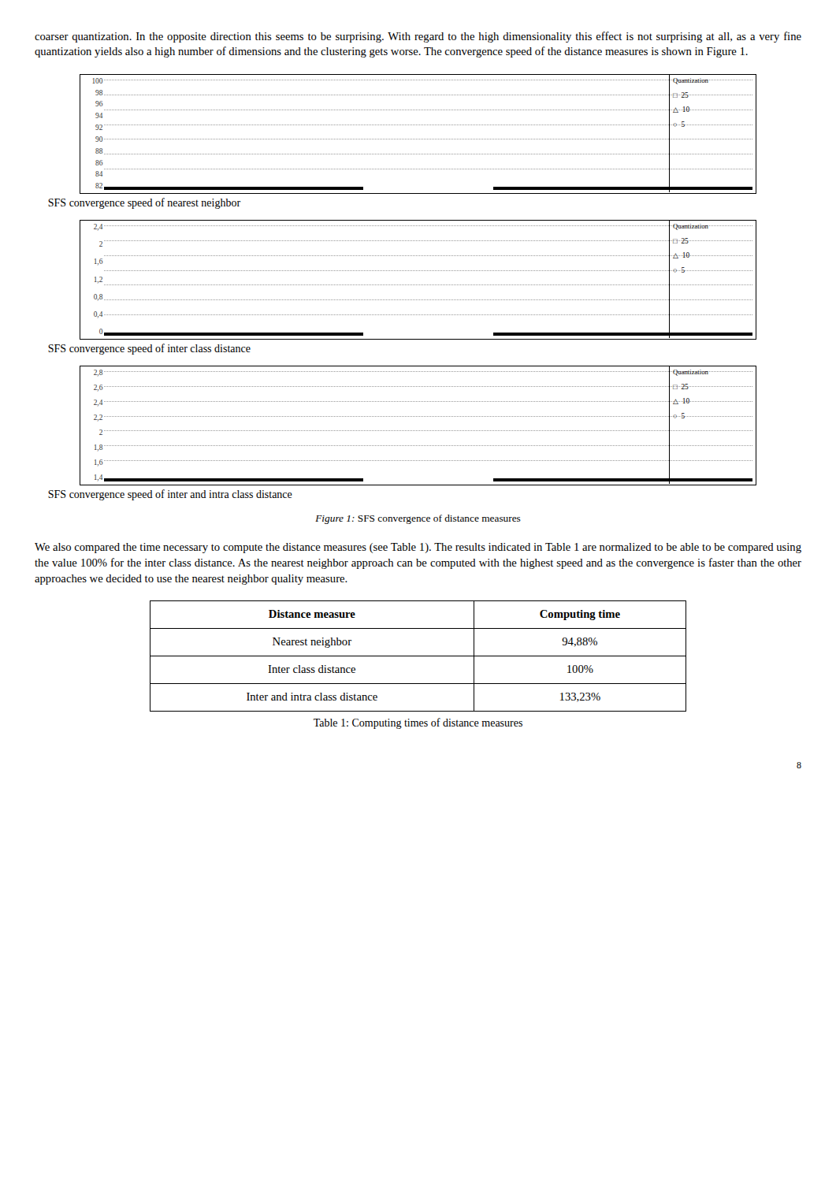coarser quantization. In the opposite direction this seems to be surprising. With regard to the high dimensionality this effect is not surprising at all, as a very fine quantization yields also a high number of dimensions and the clustering gets worse. The convergence speed of the distance measures is shown in Figure 1.
100989694929088868482
Quantization
□ 25
△ 10
○ 5
SFS convergence speed of nearest neighbor
2,421,61,20,80,40
Quantization
□ 25
△ 10
○ 5
SFS convergence speed of inter class distance
2,82,62,42,221,81,61,4
Quantization
□ 25
△ 10
○ 5
SFS convergence speed of inter and intra class distance
Figure 1: SFS convergence of distance measures
We also compared the time necessary to compute the distance measures (see Table 1). The results indicated in Table 1 are normalized to be able to be compared using the value 100% for the inter class distance. As the nearest neighbor approach can be computed with the highest speed and as the convergence is faster than the other approaches we decided to use the nearest neighbor quality measure.
| Distance measure | Computing time |
| --- | --- |
| Nearest neighbor | 94,88% |
| Inter class distance | 100% |
| Inter and intra class distance | 133,23% |
Table 1: Computing times of distance measures
8